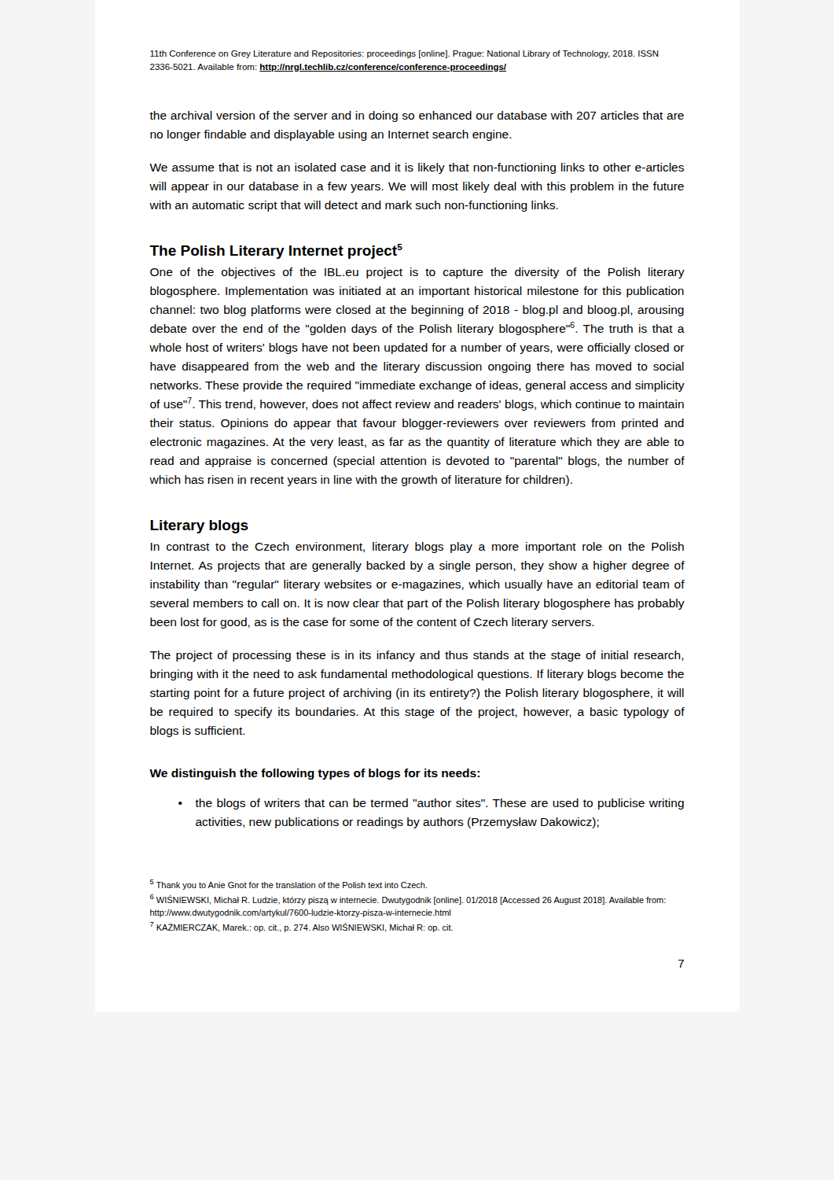11th Conference on Grey Literature and Repositories: proceedings [online]. Prague: National Library of Technology, 2018. ISSN 2336-5021. Available from: http://nrgl.techlib.cz/conference/conference-proceedings/
the archival version of the server and in doing so enhanced our database with 207 articles that are no longer findable and displayable using an Internet search engine.
We assume that is not an isolated case and it is likely that non-functioning links to other e-articles will appear in our database in a few years. We will most likely deal with this problem in the future with an automatic script that will detect and mark such non-functioning links.
The Polish Literary Internet project5
One of the objectives of the IBL.eu project is to capture the diversity of the Polish literary blogosphere. Implementation was initiated at an important historical milestone for this publication channel: two blog platforms were closed at the beginning of 2018 - blog.pl and bloog.pl, arousing debate over the end of the "golden days of the Polish literary blogosphere"6. The truth is that a whole host of writers' blogs have not been updated for a number of years, were officially closed or have disappeared from the web and the literary discussion ongoing there has moved to social networks. These provide the required "immediate exchange of ideas, general access and simplicity of use"7. This trend, however, does not affect review and readers' blogs, which continue to maintain their status. Opinions do appear that favour blogger-reviewers over reviewers from printed and electronic magazines. At the very least, as far as the quantity of literature which they are able to read and appraise is concerned (special attention is devoted to "parental" blogs, the number of which has risen in recent years in line with the growth of literature for children).
Literary blogs
In contrast to the Czech environment, literary blogs play a more important role on the Polish Internet. As projects that are generally backed by a single person, they show a higher degree of instability than "regular" literary websites or e-magazines, which usually have an editorial team of several members to call on. It is now clear that part of the Polish literary blogosphere has probably been lost for good, as is the case for some of the content of Czech literary servers.
The project of processing these is in its infancy and thus stands at the stage of initial research, bringing with it the need to ask fundamental methodological questions. If literary blogs become the starting point for a future project of archiving (in its entirety?) the Polish literary blogosphere, it will be required to specify its boundaries. At this stage of the project, however, a basic typology of blogs is sufficient.
We distinguish the following types of blogs for its needs:
the blogs of writers that can be termed "author sites". These are used to publicise writing activities, new publications or readings by authors (Przemysław Dakowicz);
5 Thank you to Anie Gnot for the translation of the Polish text into Czech.
6 WIŚNIEWSKI, Michał R. Ludzie, którzy piszą w internecie. Dwutygodnik [online]. 01/2018 [Accessed 26 August 2018]. Available from: http://www.dwutygodnik.com/artykul/7600-ludzie-ktorzy-pisza-w-internecie.html
7 KAŹMIERCZAK, Marek.: op. cit., p. 274. Also WIŚNIEWSKI, Michał R: op. cit.
7